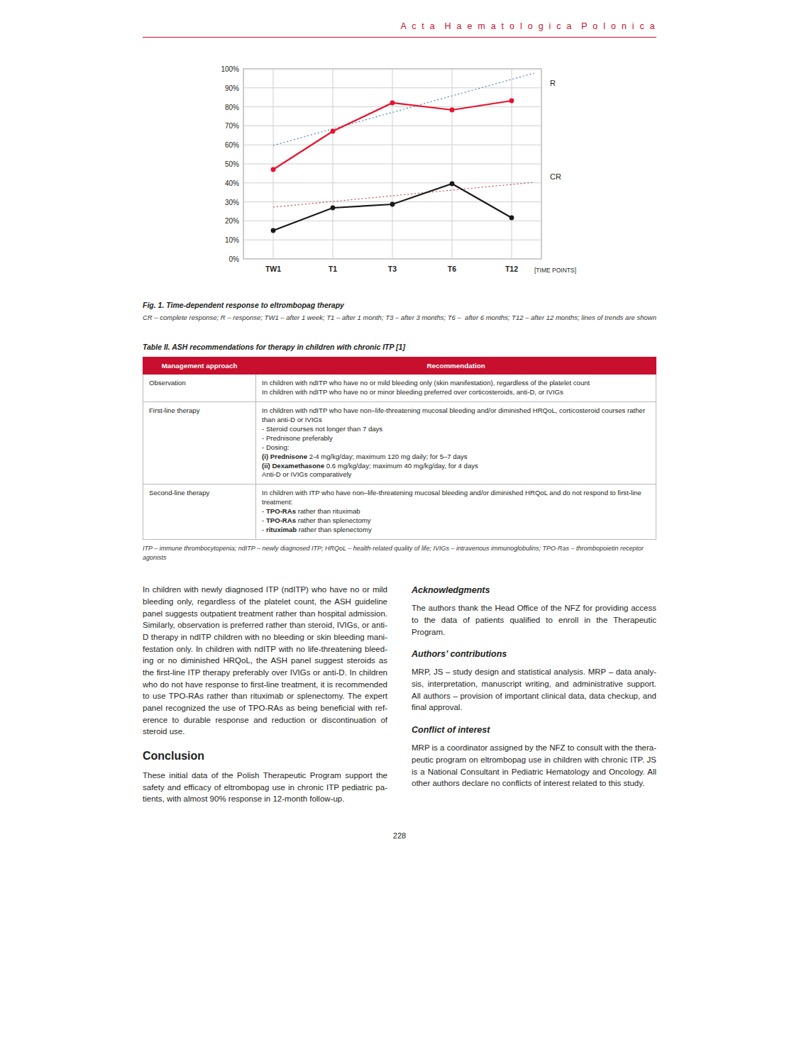A c t a H a e m a t o l o g i c a P o l o n i c a
100% 90% 80% 70% 60% 50% 40% 30% 20% 10% 0% R CR TW1 T1 T3 T6 T12 [TIME POINTS]
Fig. 1. Time-dependent response to eltrombopag therapy CR – complete response; R – response; TW1 – after 1 week; T1 – after 1 month; T3 – after 3 months; T6 – after 6 months; T12 – after 12 months; lines of trends are shown
Table II. ASH recommendations for therapy in children with chronic ITP [1]
| Management approach | Recommendation |
| --- | --- |
| Observation | In children with ndITP who have no or mild bleeding only (skin manifestation), regardless of the platelet count In children with ndITP who have no or minor bleeding preferred over corticosteroids, anti-D, or IVIGs |
| First-line therapy | In children with ndITP who have non–life-threatening mucosal bleeding and/or diminished HRQoL, corticosteroid courses rather than anti-D or IVIGs - Steroid courses not longer than 7 days - Prednisone preferably - Dosing: (i) Prednisone 2-4 mg/kg/day; maximum 120 mg daily; for 5–7 days (ii) Dexamethasone 0.6 mg/kg/day; maximum 40 mg/kg/day, for 4 days Anti-D or IVIGs comparatively |
| Second-line therapy | In children with ITP who have non–life-threatening mucosal bleeding and/or diminished HRQoL and do not respond to first-line treatment: - TPO-RAs rather than rituximab - TPO-RAs rather than splenectomy - rituximab rather than splenectomy |
ITP – immune thrombocytopenia; ndITP – newly diagnosed ITP; HRQoL – health-related quality of life; IVIGs – intravenous immunoglobulins; TPO-Ras – thrombopoietin receptor agonists
In children with newly diagnosed ITP (ndITP) who have no or mild bleeding only, regardless of the platelet count, the ASH guideline panel suggests outpatient treatment rather than hospital admission. Similarly, observation is preferred rather than steroid, IVIGs, or anti-D therapy in ndITP children with no bleeding or skin bleeding manifestation only. In children with ndITP with no life-threatening bleeding or no diminished HRQoL, the ASH panel suggest steroids as the first-line ITP therapy preferably over IVIGs or anti-D. In children who do not have response to first-line treatment, it is recommended to use TPO-RAs rather than rituximab or splenectomy. The expert panel recognized the use of TPO-RAs as being beneficial with reference to durable response and reduction or discontinuation of steroid use.
Conclusion
These initial data of the Polish Therapeutic Program support the safety and efficacy of eltrombopag use in chronic ITP pediatric patients, with almost 90% response in 12-month follow-up.
Acknowledgments
The authors thank the Head Office of the NFZ for providing access to the data of patients qualified to enroll in the Therapeutic Program.
Authors’ contributions
MRP, JS – study design and statistical analysis. MRP – data analysis, interpretation, manuscript writing, and administrative support. All authors – provision of important clinical data, data checkup, and final approval.
Conflict of interest
MRP is a coordinator assigned by the NFZ to consult with the therapeutic program on eltrombopag use in children with chronic ITP. JS is a National Consultant in Pediatric Hematology and Oncology. All other authors declare no conflicts of interest related to this study.
228